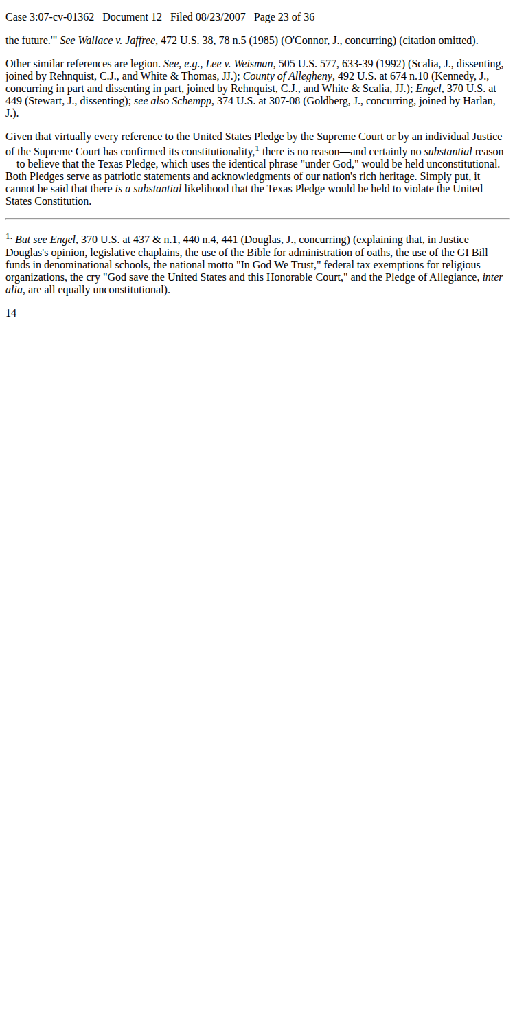Case 3:07-cv-01362 Document 12 Filed 08/23/2007 Page 23 of 36
the future.'" See Wallace v. Jaffree, 472 U.S. 38, 78 n.5 (1985) (O'Connor, J., concurring) (citation omitted).
Other similar references are legion. See, e.g., Lee v. Weisman, 505 U.S. 577, 633-39 (1992) (Scalia, J., dissenting, joined by Rehnquist, C.J., and White & Thomas, JJ.); County of Allegheny, 492 U.S. at 674 n.10 (Kennedy, J., concurring in part and dissenting in part, joined by Rehnquist, C.J., and White & Scalia, JJ.); Engel, 370 U.S. at 449 (Stewart, J., dissenting); see also Schempp, 374 U.S. at 307-08 (Goldberg, J., concurring, joined by Harlan, J.).
Given that virtually every reference to the United States Pledge by the Supreme Court or by an individual Justice of the Supreme Court has confirmed its constitutionality,1 there is no reason—and certainly no substantial reason—to believe that the Texas Pledge, which uses the identical phrase "under God," would be held unconstitutional. Both Pledges serve as patriotic statements and acknowledgments of our nation's rich heritage. Simply put, it cannot be said that there is a substantial likelihood that the Texas Pledge would be held to violate the United States Constitution.
1. But see Engel, 370 U.S. at 437 & n.1, 440 n.4, 441 (Douglas, J., concurring) (explaining that, in Justice Douglas's opinion, legislative chaplains, the use of the Bible for administration of oaths, the use of the GI Bill funds in denominational schools, the national motto "In God We Trust," federal tax exemptions for religious organizations, the cry "God save the United States and this Honorable Court," and the Pledge of Allegiance, inter alia, are all equally unconstitutional).
14